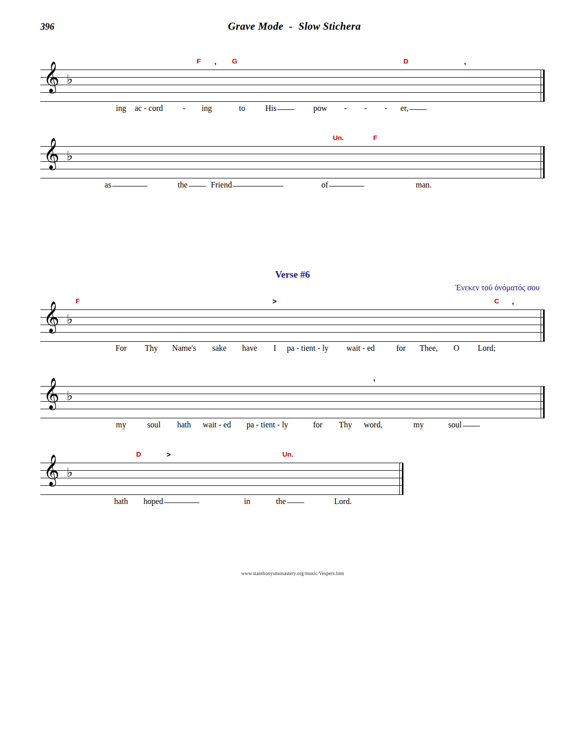396
Grave Mode - Slow Stichera
F , G D ,
♭
ing ac - cord - ing to His pow - - - er,
Un. F
♭
as the Friend of man.
Verse #6
Ἑνεκεν τοῦ ὀνόματός σου
F > C ,
♭
For Thy Name's sake have I pa - tient - ly wait - ed for Thee, O Lord;
,
♭
my soul hath wait - ed pa - tient - ly for Thy word, my soul
D > Un.
♭
hath hoped in the Lord.
www.stanthonysmonastery.org/music/Vespers.htm